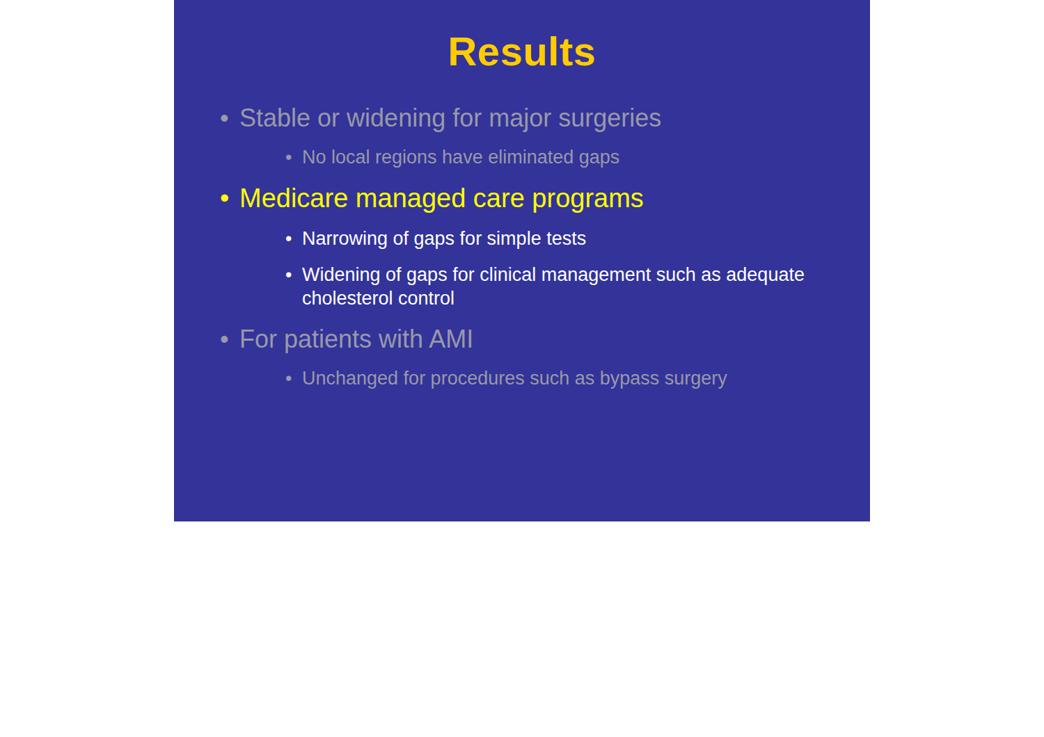Results
Stable or widening for major surgeries
No local regions have eliminated gaps
Medicare managed care programs
Narrowing of gaps for simple tests
Widening of gaps for clinical management such as adequate cholesterol control
For patients with AMI
Unchanged for procedures such as bypass surgery